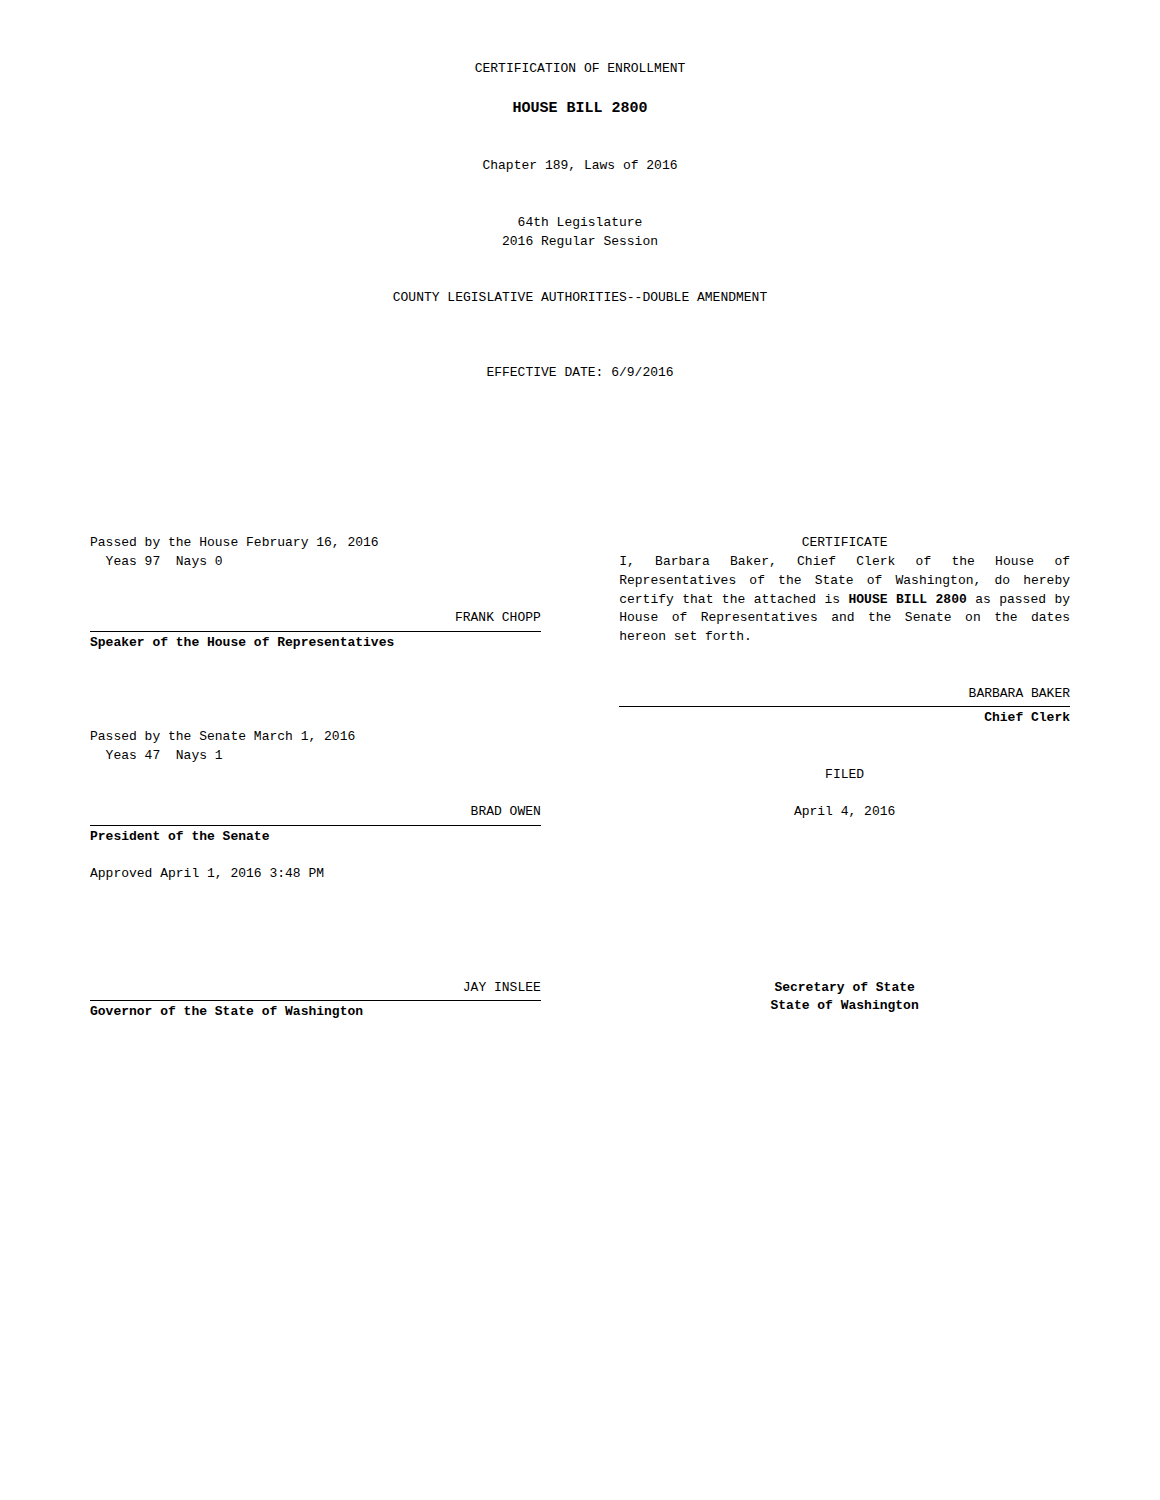CERTIFICATION OF ENROLLMENT
HOUSE BILL 2800
Chapter 189, Laws of 2016
64th Legislature
2016 Regular Session
COUNTY LEGISLATIVE AUTHORITIES--DOUBLE AMENDMENT
EFFECTIVE DATE: 6/9/2016
Passed by the House February 16, 2016
Yeas 97 Nays 0
FRANK CHOPP
Speaker of the House of Representatives
Passed by the Senate March 1, 2016
Yeas 47 Nays 1
BRAD OWEN
President of the Senate
Approved April 1, 2016 3:48 PM
CERTIFICATE
I, Barbara Baker, Chief Clerk of the House of Representatives of the State of Washington, do hereby certify that the attached is HOUSE BILL 2800 as passed by House of Representatives and the Senate on the dates hereon set forth.
BARBARA BAKER
Chief Clerk
FILED
April 4, 2016
JAY INSLEE
Governor of the State of Washington
Secretary of State
State of Washington